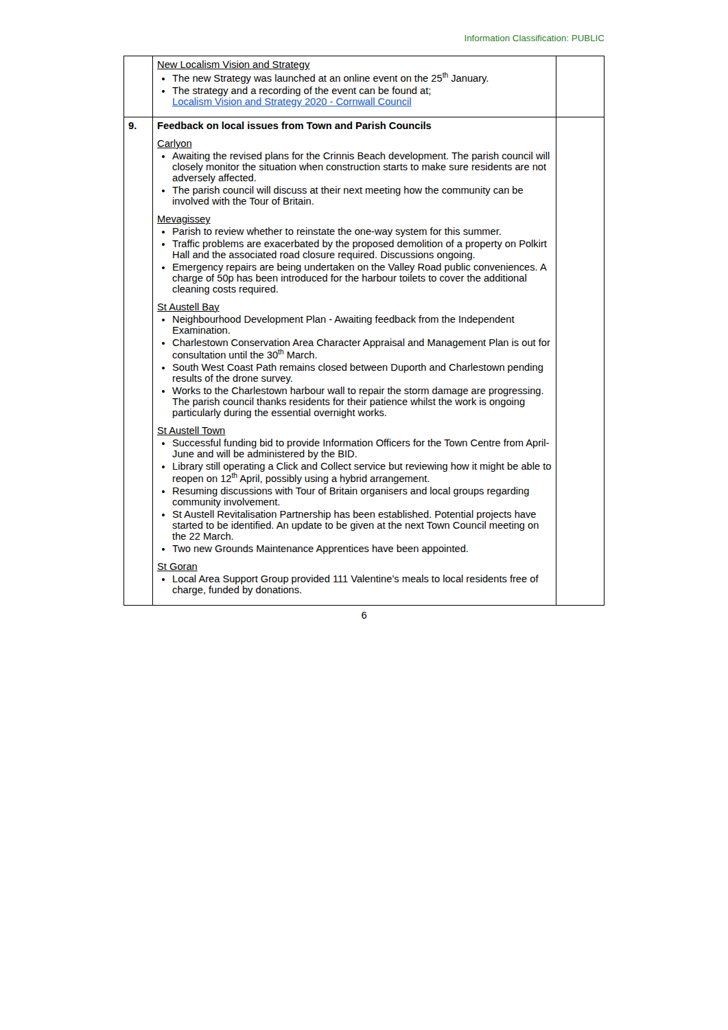Information Classification: PUBLIC
| | New Localism Vision and Strategy The new Strategy was launched at an online event on the 25 th January. The strategy and a recording of the event can be found at; Localism Vision and Strategy 2020 - Cornwall Council | |
| 9. | Feedback on local issues from Town and Parish Councils Carlyon Awaiting the revised plans for the Crinnis Beach development. The parish council will closely monitor the situation when construction starts to make sure residents are not adversely affected. The parish council will discuss at their next meeting how the community can be involved with the Tour of Britain. Mevagissey Parish to review whether to reinstate the one-way system for this summer. Traffic problems are exacerbated by the proposed demolition of a property on Polkirt Hall and the associated road closure required. Discussions ongoing. Emergency repairs are being undertaken on the Valley Road public conveniences. A charge of 50p has been introduced for the harbour toilets to cover the additional cleaning costs required. St Austell Bay Neighbourhood Development Plan - Awaiting feedback from the Independent Examination. Charlestown Conservation Area Character Appraisal and Management Plan is out for consultation until the 30 th March. South West Coast Path remains closed between Duporth and Charlestown pending results of the drone survey. Works to the Charlestown harbour wall to repair the storm damage are progressing. The parish council thanks residents for their patience whilst the work is ongoing particularly during the essential overnight works. St Austell Town Successful funding bid to provide Information Officers for the Town Centre from April-June and will be administered by the BID. Library still operating a Click and Collect service but reviewing how it might be able to reopen on 12 th April, possibly using a hybrid arrangement. Resuming discussions with Tour of Britain organisers and local groups regarding community involvement. St Austell Revitalisation Partnership has been established. Potential projects have started to be identified. An update to be given at the next Town Council meeting on the 22 March. Two new Grounds Maintenance Apprentices have been appointed. St Goran Local Area Support Group provided 111 Valentine’s meals to local residents free of charge, funded by donations. | |
6